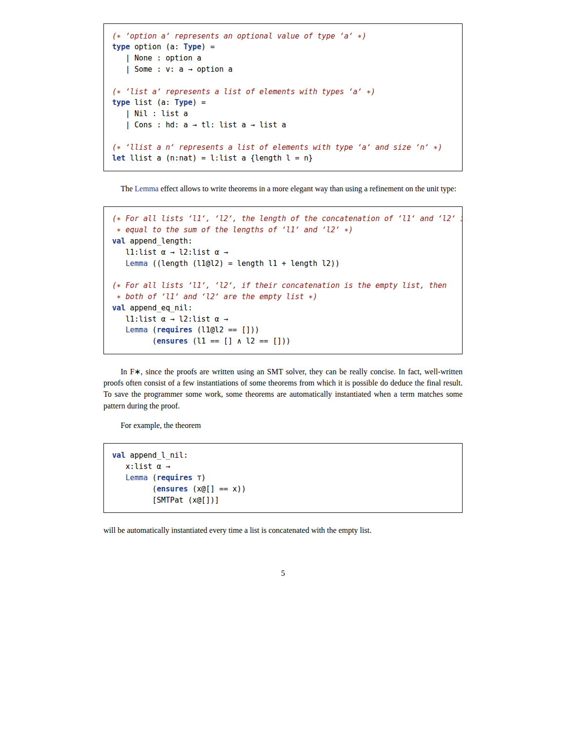(∗ ‘option a‘ represents an optional value of type ‘a‘ ∗) type option (a: Type) = | None : option a | Some : v: a → option a (∗ ‘list a‘ represents a list of elements with types ‘a‘ ∗) type list (a: Type) = | Nil : list a | Cons : hd: a → tl: list a → list a (∗ ‘llist a n‘ represents a list of elements with type ‘a‘ and size ‘n‘ ∗) let llist a (n:nat) = l:list a {length l = n}
The Lemma effect allows to write theorems in a more elegant way than using a refinement on the unit type:
(∗ For all lists ‘l1‘, ‘l2‘, the length of the concatenation of ‘l1‘ and ‘l2‘ is ∗ equal to the sum of the lengths of ‘l1‘ and ‘l2‘ ∗) val append_length: l1:list α → l2:list α → Lemma ((length (l1@l2) = length l1 + length l2)) (∗ For all lists ‘l1‘, ‘l2‘, if their concatenation is the empty list, then ∗ both of ‘l1‘ and ‘l2‘ are the empty list ∗) val append_eq_nil: l1:list α → l2:list α → Lemma (requires (l1@l2 == [])) (ensures (l1 == [] ∧ l2 == []))
In F∗, since the proofs are written using an SMT solver, they can be really concise. In fact, well-written proofs often consist of a few instantiations of some theorems from which it is possible do deduce the final result. To save the programmer some work, some theorems are automatically instantiated when a term matches some pattern during the proof.
For example, the theorem
val append_l_nil: x:list α → Lemma (requires ⊤) (ensures (x@[] == x)) [SMTPat (x@[])]
will be automatically instantiated every time a list is concatenated with the empty list.
5